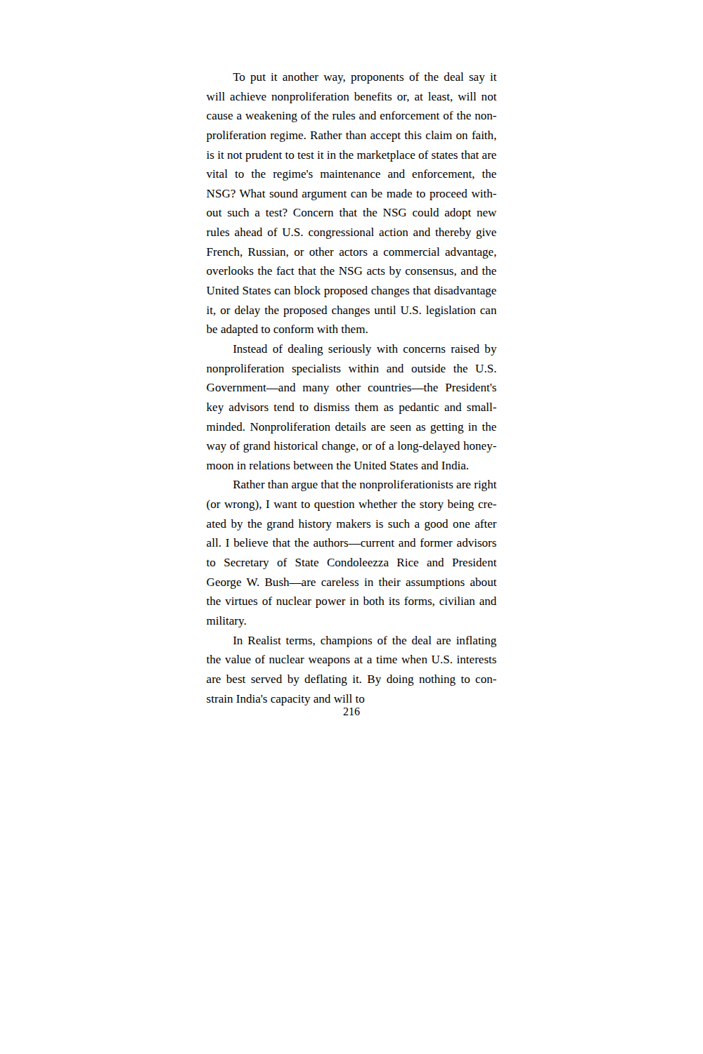To put it another way, proponents of the deal say it will achieve nonproliferation benefits or, at least, will not cause a weakening of the rules and enforcement of the nonproliferation regime. Rather than accept this claim on faith, is it not prudent to test it in the marketplace of states that are vital to the regime's maintenance and enforcement, the NSG? What sound argument can be made to proceed without such a test? Concern that the NSG could adopt new rules ahead of U.S. congressional action and thereby give French, Russian, or other actors a commercial advantage, overlooks the fact that the NSG acts by consensus, and the United States can block proposed changes that disadvantage it, or delay the proposed changes until U.S. legislation can be adapted to conform with them.
Instead of dealing seriously with concerns raised by nonproliferation specialists within and outside the U.S. Government—and many other countries—the President's key advisors tend to dismiss them as pedantic and small-minded. Nonproliferation details are seen as getting in the way of grand historical change, or of a long-delayed honeymoon in relations between the United States and India.
Rather than argue that the nonproliferationists are right (or wrong), I want to question whether the story being created by the grand history makers is such a good one after all. I believe that the authors—current and former advisors to Secretary of State Condoleezza Rice and President George W. Bush—are careless in their assumptions about the virtues of nuclear power in both its forms, civilian and military.
In Realist terms, champions of the deal are inflating the value of nuclear weapons at a time when U.S. interests are best served by deflating it. By doing nothing to constrain India's capacity and will to
216